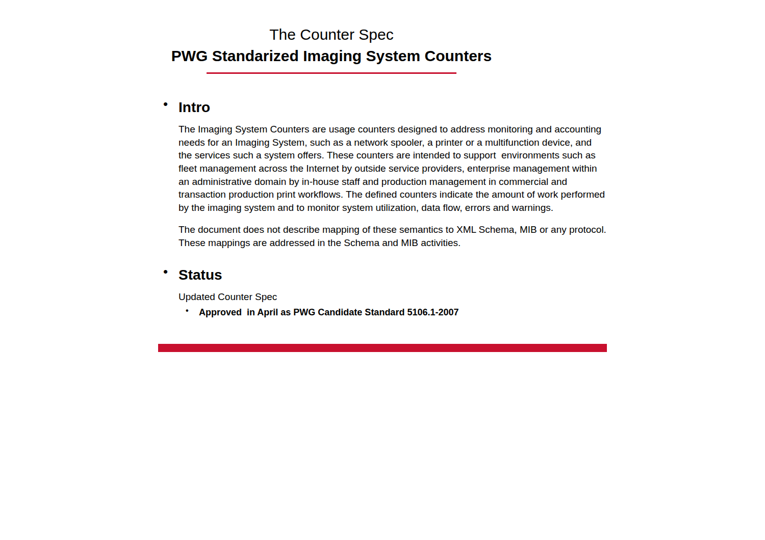The Counter Spec PWG Standarized Imaging System Counters
Intro
The Imaging System Counters are usage counters designed to address monitoring and accounting needs for an Imaging System, such as a network spooler, a printer or a multifunction device, and the services such a system offers. These counters are intended to support environments such as fleet management across the Internet by outside service providers, enterprise management within an administrative domain by in-house staff and production management in commercial and transaction production print workflows. The defined counters indicate the amount of work performed by the imaging system and to monitor system utilization, data flow, errors and warnings.
The document does not describe mapping of these semantics to XML Schema, MIB or any protocol. These mappings are addressed in the Schema and MIB activities.
Status
Updated Counter Spec
Approved in April as PWG Candidate Standard 5106.1-2007